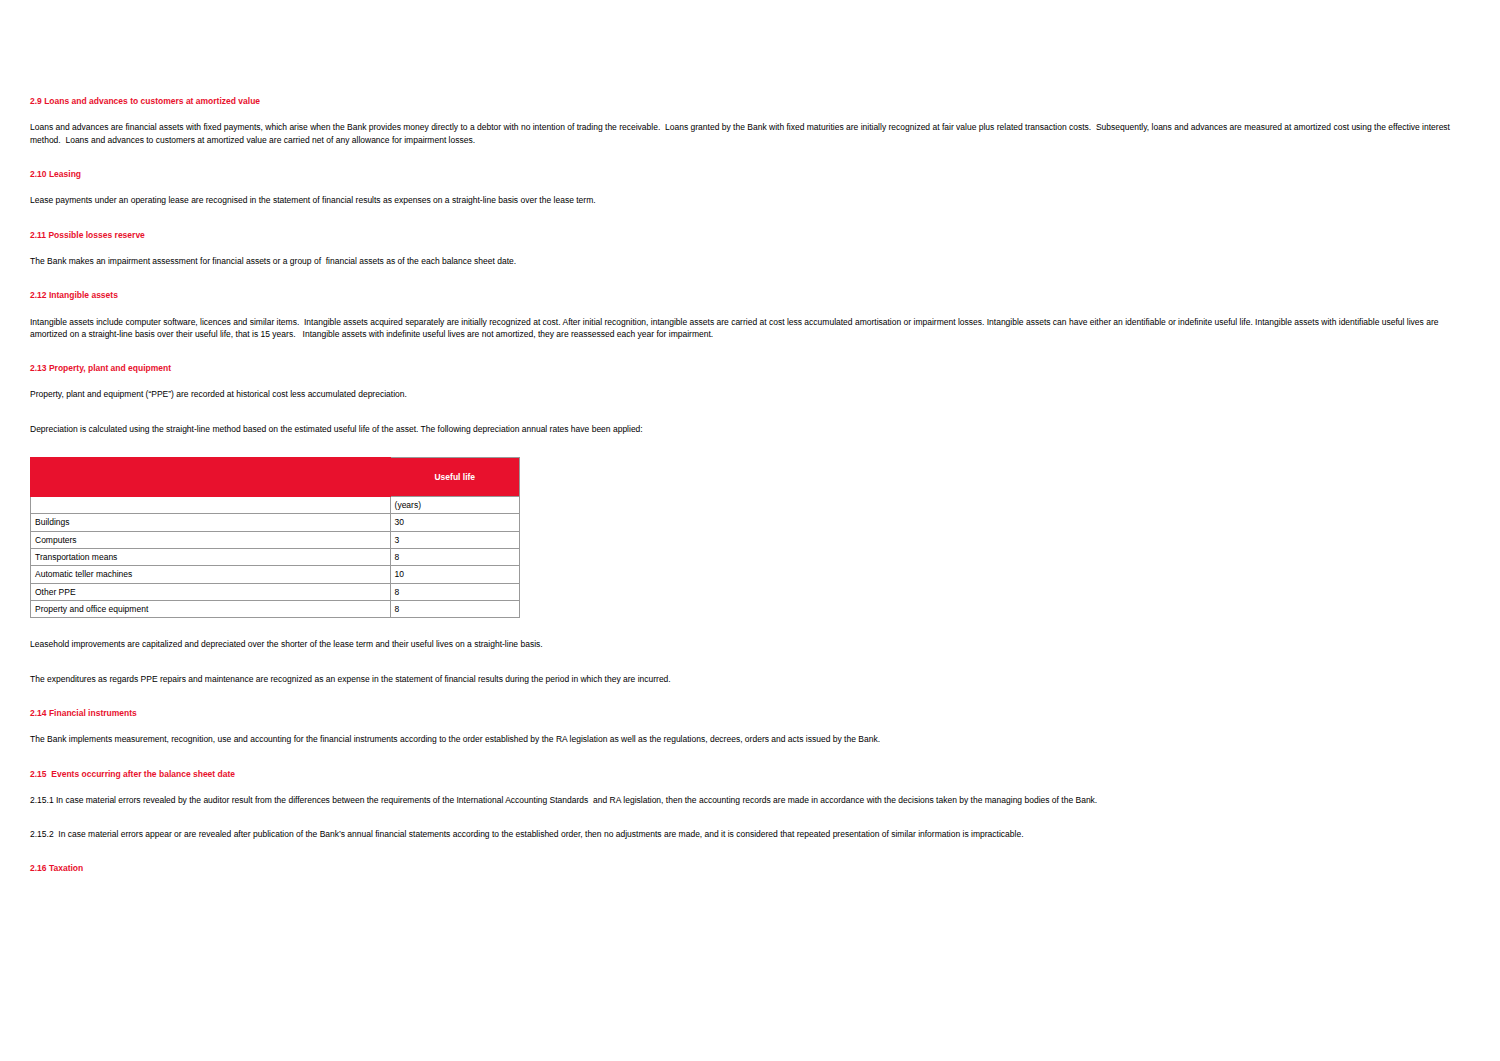2.9 Loans and advances to customers at amortized value
Loans and advances are financial assets with fixed payments, which arise when the Bank provides money directly to a debtor with no intention of trading the receivable. Loans granted by the Bank with fixed maturities are initially recognized at fair value plus related transaction costs. Subsequently, loans and advances are measured at amortized cost using the effective interest method. Loans and advances to customers at amortized value are carried net of any allowance for impairment losses.
2.10 Leasing
Lease payments under an operating lease are recognised in the statement of financial results as expenses on a straight-line basis over the lease term.
2.11 Possible losses reserve
The Bank makes an impairment assessment for financial assets or a group of financial assets as of the each balance sheet date.
2.12 Intangible assets
Intangible assets include computer software, licences and similar items. Intangible assets acquired separately are initially recognized at cost. After initial recognition, intangible assets are carried at cost less accumulated amortisation or impairment losses. Intangible assets can have either an identifiable or indefinite useful life. Intangible assets with identifiable useful lives are amortized on a straight-line basis over their useful life, that is 15 years. Intangible assets with indefinite useful lives are not amortized, they are reassessed each year for impairment.
2.13 Property, plant and equipment
Property, plant and equipment (“PPE”) are recorded at historical cost less accumulated depreciation.
Depreciation is calculated using the straight-line method based on the estimated useful life of the asset. The following depreciation annual rates have been applied:
| | Useful life |
| --- | --- |
| | (years) |
| Buildings | 30 |
| Computers | 3 |
| Transportation means | 8 |
| Automatic teller machines | 10 |
| Other PPE | 8 |
| Property and office equipment | 8 |
Leasehold improvements are capitalized and depreciated over the shorter of the lease term and their useful lives on a straight-line basis.
The expenditures as regards PPE repairs and maintenance are recognized as an expense in the statement of financial results during the period in which they are incurred.
2.14 Financial instruments
The Bank implements measurement, recognition, use and accounting for the financial instruments according to the order established by the RA legislation as well as the regulations, decrees, orders and acts issued by the Bank.
2.15 Events occurring after the balance sheet date
2.15.1 In case material errors revealed by the auditor result from the differences between the requirements of the International Accounting Standards and RA legislation, then the accounting records are made in accordance with the decisions taken by the managing bodies of the Bank.
2.15.2 In case material errors appear or are revealed after publication of the Bank’s annual financial statements according to the established order, then no adjustments are made, and it is considered that repeated presentation of similar information is impracticable.
2.16 Taxation